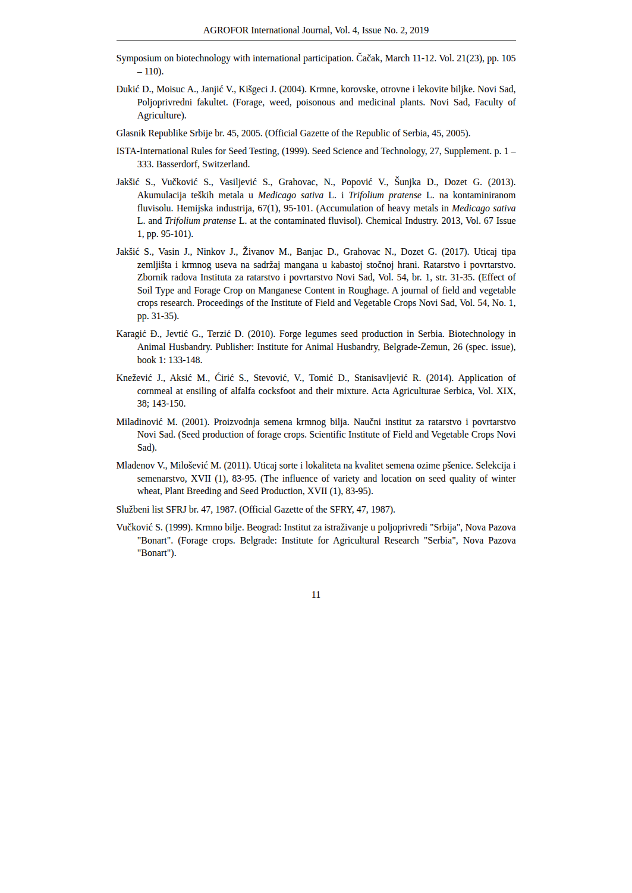AGROFOR International Journal, Vol. 4, Issue No. 2, 2019
Symposium on biotechnology with international participation. Čačak, March 11-12. Vol. 21(23), pp. 105 – 110).
Đukić D., Moisuc A., Janjić V., Kišgeci J. (2004). Krmne, korovske, otrovne i lekovite biljke. Novi Sad, Poljoprivredni fakultet. (Forage, weed, poisonous and medicinal plants. Novi Sad, Faculty of Agriculture).
Glasnik Republike Srbije br. 45, 2005. (Official Gazette of the Republic of Serbia, 45, 2005).
ISTA-International Rules for Seed Testing, (1999). Seed Science and Technology, 27, Supplement. p. 1 – 333. Basserdorf, Switzerland.
Jakšić S., Vučković S., Vasiljević S., Grahovac, N., Popović V., Šunjka D., Dozet G. (2013). Akumulacija teških metala u Medicago sativa L. i Trifolium pratense L. na kontaminiranom fluvisolu. Hemijska industrija, 67(1), 95-101. (Accumulation of heavy metals in Medicago sativa L. and Trifolium pratense L. at the contaminated fluvisol). Chemical Industry. 2013, Vol. 67 Issue 1, pp. 95-101).
Jakšić S., Vasin J., Ninkov J., Živanov M., Banjac D., Grahovac N., Dozet G. (2017). Uticaj tipa zemljišta i krmnog useva na sadržaj mangana u kabastoj stočnoj hrani. Ratarstvo i povrtarstvo. Zbornik radova Instituta za ratarstvo i povrtarstvo Novi Sad, Vol. 54, br. 1, str. 31-35. (Effect of Soil Type and Forage Crop on Manganese Content in Roughage. A journal of field and vegetable crops research. Proceedings of the Institute of Field and Vegetable Crops Novi Sad, Vol. 54, No. 1, pp. 31-35).
Karagić Đ., Jevtić G., Terzić D. (2010). Forge legumes seed production in Serbia. Biotechnology in Animal Husbandry. Publisher: Institute for Animal Husbandry, Belgrade-Zemun, 26 (spec. issue), book 1: 133-148.
Knežević J., Aksić M., Ćirić S., Stevović, V., Tomić D., Stanisavljević R. (2014). Application of cornmeal at ensiling of alfalfa cocksfoot and their mixture. Acta Agriculturae Serbica, Vol. XIX, 38; 143-150.
Miladinović M. (2001). Proizvodnja semena krmnog bilja. Naučni institut za ratarstvo i povrtarstvo Novi Sad. (Seed production of forage crops. Scientific Institute of Field and Vegetable Crops Novi Sad).
Mladenov V., Milošević M. (2011). Uticaj sorte i lokaliteta na kvalitet semena ozime pšenice. Selekcija i semenarstvo, XVII (1), 83-95. (The influence of variety and location on seed quality of winter wheat, Plant Breeding and Seed Production, XVII (1), 83-95).
Službeni list SFRJ br. 47, 1987. (Official Gazette of the SFRY, 47, 1987).
Vučković S. (1999). Krmno bilje. Beograd: Institut za istraživanje u poljoprivredi "Srbija", Nova Pazova "Bonart". (Forage crops. Belgrade: Institute for Agricultural Research "Serbia", Nova Pazova "Bonart").
11